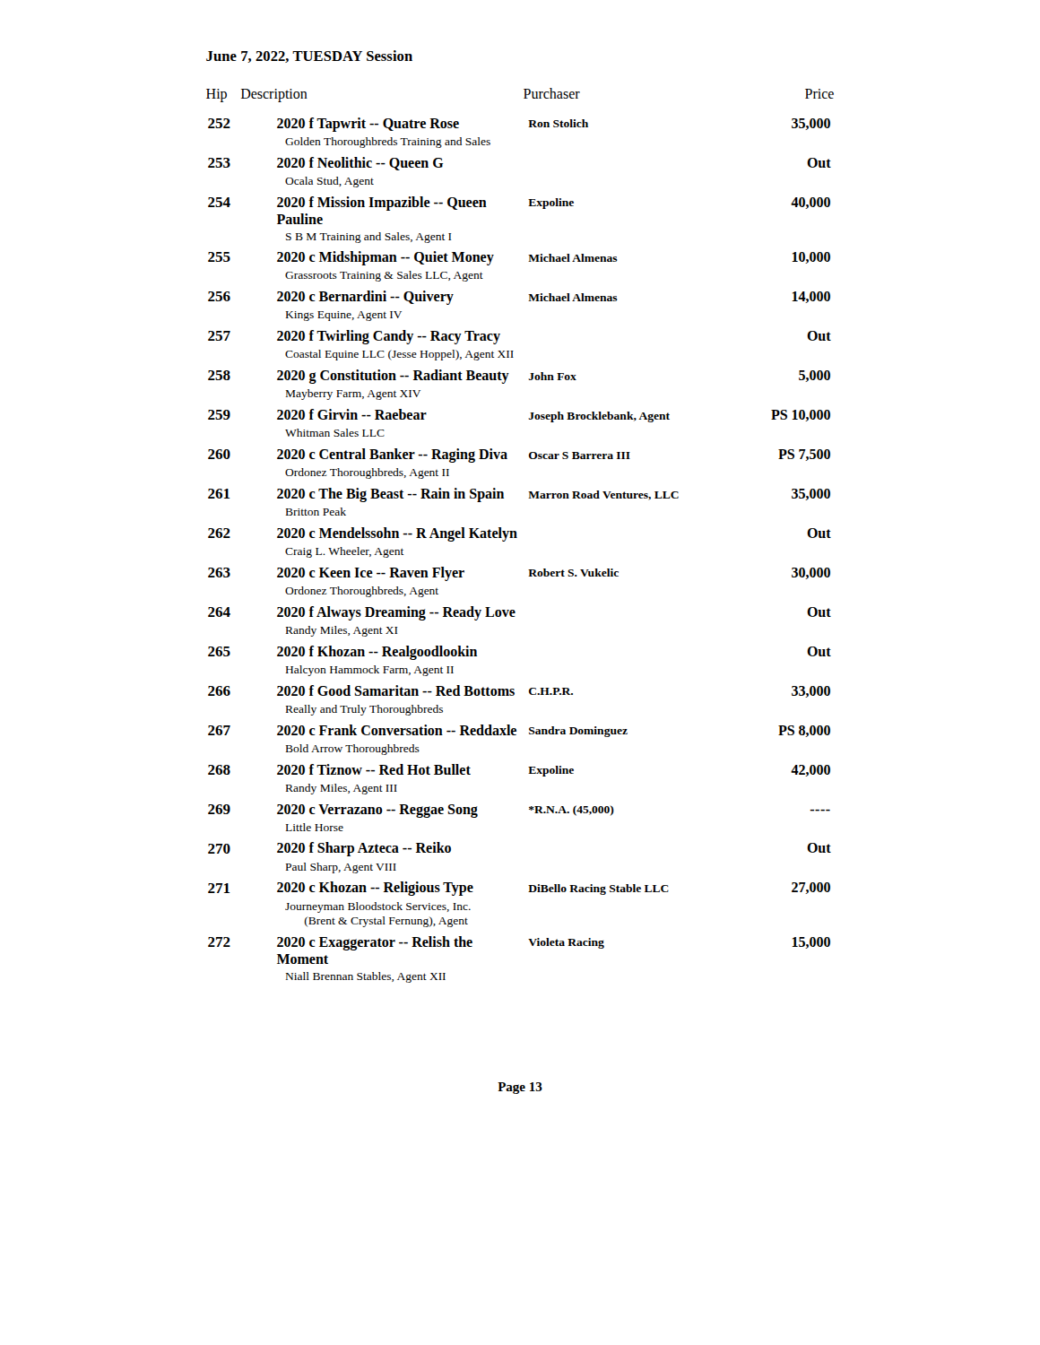June 7, 2022, TUESDAY Session
| Hip | Description | Purchaser | Price |
| --- | --- | --- | --- |
| 252 | 2020 f Tapwrit -- Quatre Rose | Ron Stolich | 35,000 |
| | Golden Thoroughbreds Training and Sales |
| 253 | 2020 f Neolithic -- Queen G | | Out |
| | Ocala Stud, Agent |
| 254 | 2020 f Mission Impazible -- Queen Pauline | Expoline | 40,000 |
| | S B M Training and Sales, Agent I |
| 255 | 2020 c Midshipman -- Quiet Money | Michael Almenas | 10,000 |
| | Grassroots Training & Sales LLC, Agent |
| 256 | 2020 c Bernardini -- Quivery | Michael Almenas | 14,000 |
| | Kings Equine, Agent IV |
| 257 | 2020 f Twirling Candy -- Racy Tracy | | Out |
| | Coastal Equine LLC (Jesse Hoppel), Agent XII |
| 258 | 2020 g Constitution -- Radiant Beauty | John Fox | 5,000 |
| | Mayberry Farm, Agent XIV |
| 259 | 2020 f Girvin -- Raebear | Joseph Brocklebank, Agent | PS 10,000 |
| | Whitman Sales LLC |
| 260 | 2020 c Central Banker -- Raging Diva | Oscar S Barrera III | PS 7,500 |
| | Ordonez Thoroughbreds, Agent II |
| 261 | 2020 c The Big Beast -- Rain in Spain | Marron Road Ventures, LLC | 35,000 |
| | Britton Peak |
| 262 | 2020 c Mendelssohn -- R Angel Katelyn | | Out |
| | Craig L. Wheeler, Agent |
| 263 | 2020 c Keen Ice -- Raven Flyer | Robert S. Vukelic | 30,000 |
| | Ordonez Thoroughbreds, Agent |
| 264 | 2020 f Always Dreaming -- Ready Love | | Out |
| | Randy Miles, Agent XI |
| 265 | 2020 f Khozan -- Realgoodlookin | | Out |
| | Halcyon Hammock Farm, Agent II |
| 266 | 2020 f Good Samaritan -- Red Bottoms | C.H.P.R. | 33,000 |
| | Really and Truly Thoroughbreds |
| 267 | 2020 c Frank Conversation -- Reddaxle | Sandra Dominguez | PS 8,000 |
| | Bold Arrow Thoroughbreds |
| 268 | 2020 f Tiznow -- Red Hot Bullet | Expoline | 42,000 |
| | Randy Miles, Agent III |
| 269 | 2020 c Verrazano -- Reggae Song | *R.N.A. (45,000) | ---- |
| | Little Horse |
| 270 | 2020 f Sharp Azteca -- Reiko | | Out |
| | Paul Sharp, Agent VIII |
| 271 | 2020 c Khozan -- Religious Type | DiBello Racing Stable LLC | 27,000 |
| | Journeyman Bloodstock Services, Inc. (Brent & Crystal Fernung), Agent |
| 272 | 2020 c Exaggerator -- Relish the Moment | Violeta Racing | 15,000 |
| | Niall Brennan Stables, Agent XII |
Page 13